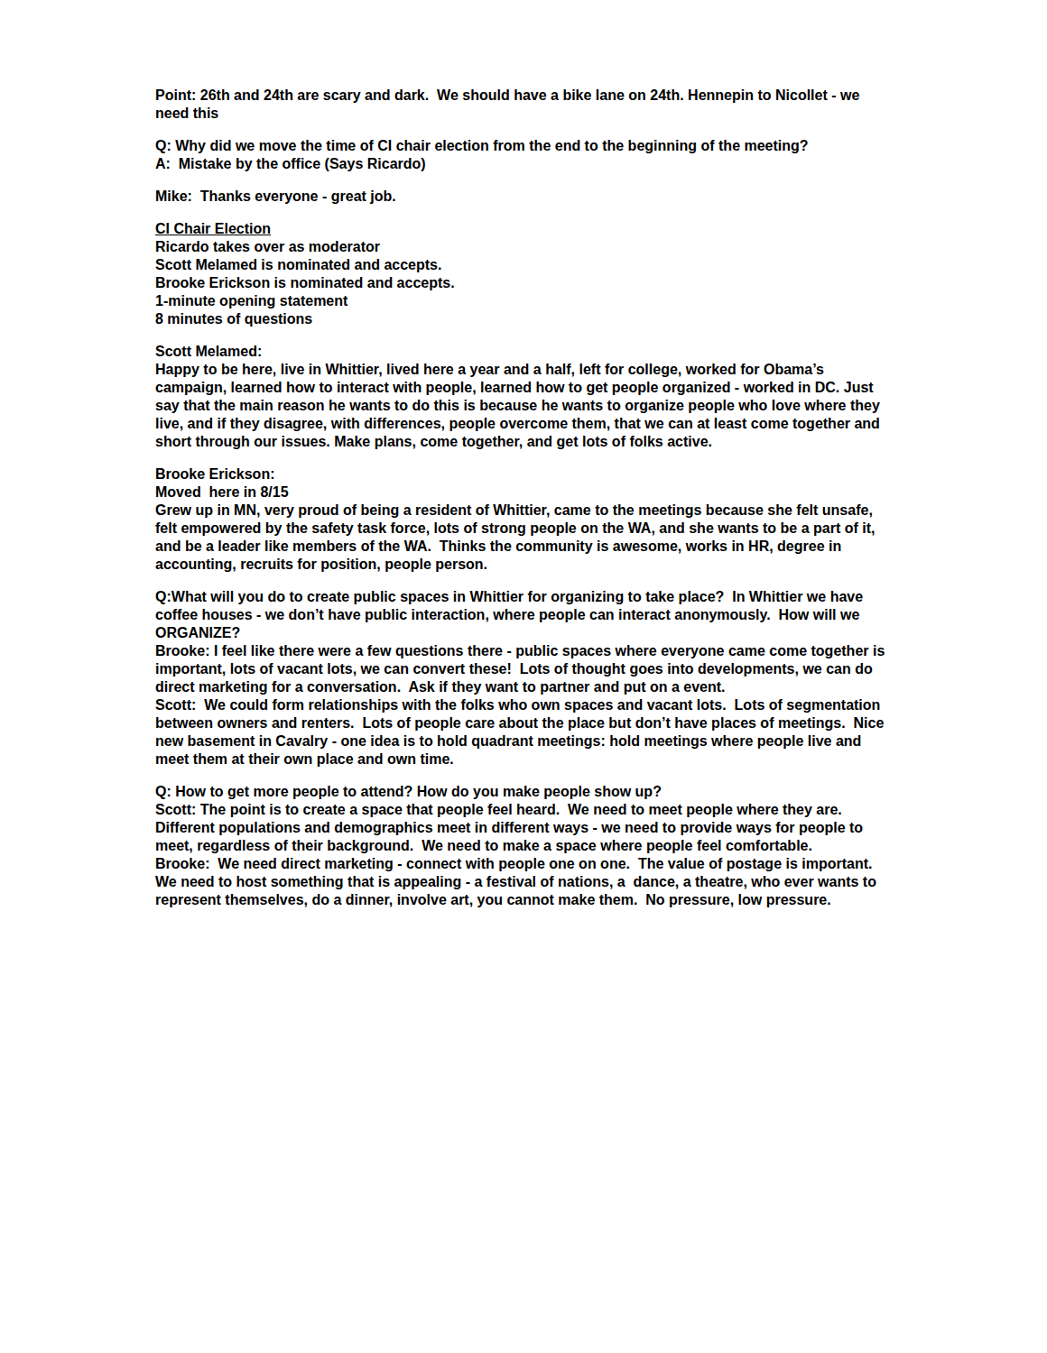Point: 26th and 24th are scary and dark. We should have a bike lane on 24th. Hennepin to Nicollet - we need this
Q: Why did we move the time of CI chair election from the end to the beginning of the meeting?
A: Mistake by the office (Says Ricardo)
Mike: Thanks everyone - great job.
CI Chair Election
Ricardo takes over as moderator
Scott Melamed is nominated and accepts.
Brooke Erickson is nominated and accepts.
1-minute opening statement
8 minutes of questions
Scott Melamed:
Happy to be here, live in Whittier, lived here a year and a half, left for college, worked for Obama’s campaign, learned how to interact with people, learned how to get people organized - worked in DC. Just say that the main reason he wants to do this is because he wants to organize people who love where they live, and if they disagree, with differences, people overcome them, that we can at least come together and short through our issues. Make plans, come together, and get lots of folks active.
Brooke Erickson:
Moved here in 8/15
Grew up in MN, very proud of being a resident of Whittier, came to the meetings because she felt unsafe, felt empowered by the safety task force, lots of strong people on the WA, and she wants to be a part of it, and be a leader like members of the WA. Thinks the community is awesome, works in HR, degree in accounting, recruits for position, people person.
Q:What will you do to create public spaces in Whittier for organizing to take place? In Whittier we have coffee houses - we don’t have public interaction, where people can interact anonymously. How will we ORGANIZE?
Brooke: I feel like there were a few questions there - public spaces where everyone came come together is important, lots of vacant lots, we can convert these! Lots of thought goes into developments, we can do direct marketing for a conversation. Ask if they want to partner and put on a event.
Scott: We could form relationships with the folks who own spaces and vacant lots. Lots of segmentation between owners and renters. Lots of people care about the place but don’t have places of meetings. Nice new basement in Cavalry - one idea is to hold quadrant meetings: hold meetings where people live and meet them at their own place and own time.
Q: How to get more people to attend? How do you make people show up?
Scott: The point is to create a space that people feel heard. We need to meet people where they are. Different populations and demographics meet in different ways - we need to provide ways for people to meet, regardless of their background. We need to make a space where people feel comfortable.
Brooke: We need direct marketing - connect with people one on one. The value of postage is important. We need to host something that is appealing - a festival of nations, a dance, a theatre, who ever wants to represent themselves, do a dinner, involve art, you cannot make them. No pressure, low pressure.